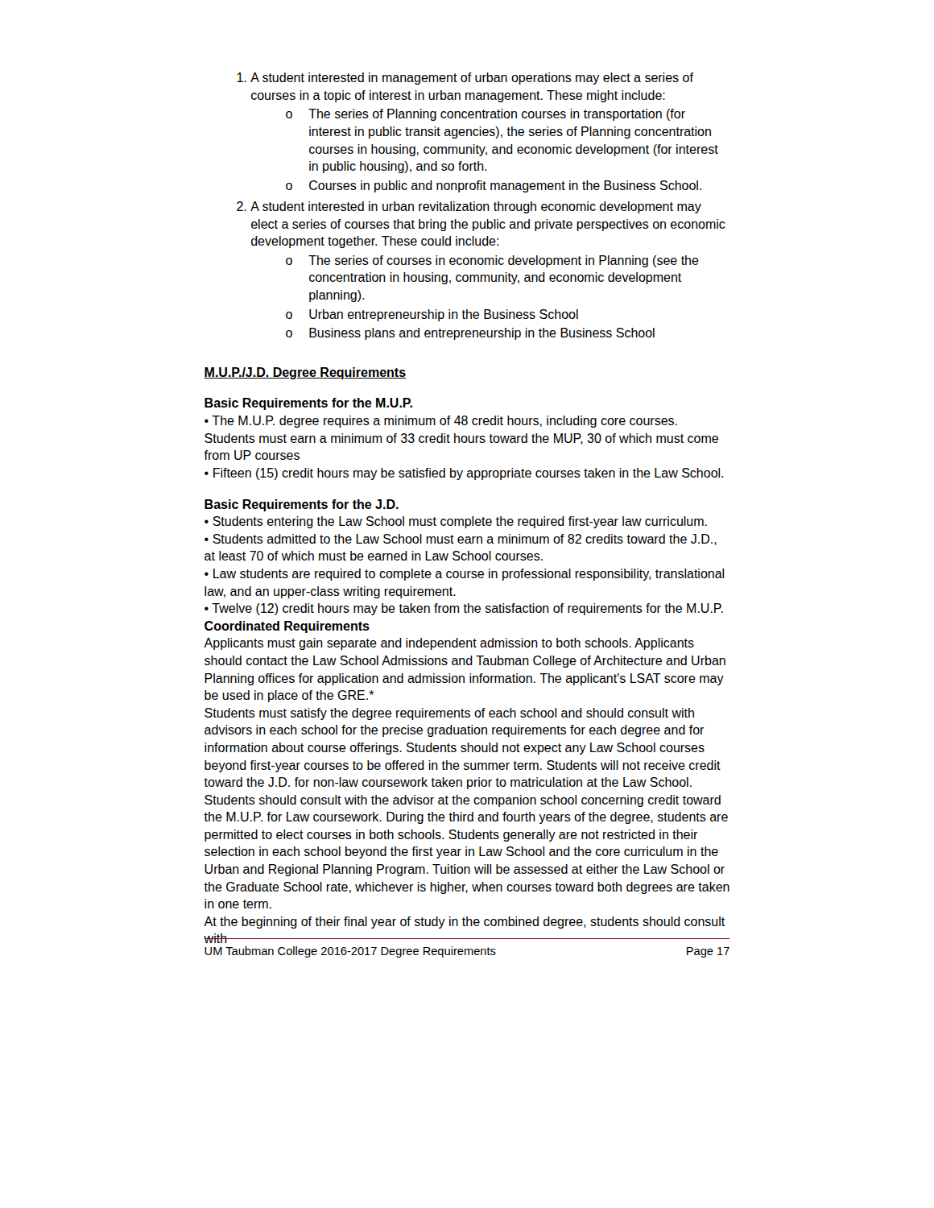A student interested in management of urban operations may elect a series of courses in a topic of interest in urban management. These might include:
The series of Planning concentration courses in transportation (for interest in public transit agencies), the series of Planning concentration courses in housing, community, and economic development (for interest in public housing), and so forth.
Courses in public and nonprofit management in the Business School.
A student interested in urban revitalization through economic development may elect a series of courses that bring the public and private perspectives on economic development together. These could include:
The series of courses in economic development in Planning (see the concentration in housing, community, and economic development planning).
Urban entrepreneurship in the Business School
Business plans and entrepreneurship in the Business School
M.U.P./J.D. Degree Requirements
Basic Requirements for the M.U.P.
• The M.U.P. degree requires a minimum of 48 credit hours, including core courses. Students must earn a minimum of 33 credit hours toward the MUP, 30 of which must come from UP courses
• Fifteen (15) credit hours may be satisfied by appropriate courses taken in the Law School.
Basic Requirements for the J.D.
• Students entering the Law School must complete the required first-year law curriculum.
• Students admitted to the Law School must earn a minimum of 82 credits toward the J.D., at least 70 of which must be earned in Law School courses.
• Law students are required to complete a course in professional responsibility, translational law, and an upper-class writing requirement.
• Twelve (12) credit hours may be taken from the satisfaction of requirements for the M.U.P.
Coordinated Requirements
Applicants must gain separate and independent admission to both schools. Applicants should contact the Law School Admissions and Taubman College of Architecture and Urban Planning offices for application and admission information. The applicant's LSAT score may be used in place of the GRE.*
Students must satisfy the degree requirements of each school and should consult with advisors in each school for the precise graduation requirements for each degree and for information about course offerings. Students should not expect any Law School courses beyond first-year courses to be offered in the summer term. Students will not receive credit toward the J.D. for non-law coursework taken prior to matriculation at the Law School. Students should consult with the advisor at the companion school concerning credit toward the M.U.P. for Law coursework. During the third and fourth years of the degree, students are permitted to elect courses in both schools. Students generally are not restricted in their selection in each school beyond the first year in Law School and the core curriculum in the Urban and Regional Planning Program. Tuition will be assessed at either the Law School or the Graduate School rate, whichever is higher, when courses toward both degrees are taken in one term.
At the beginning of their final year of study in the combined degree, students should consult with
UM Taubman College 2016-2017 Degree Requirements
Page 17